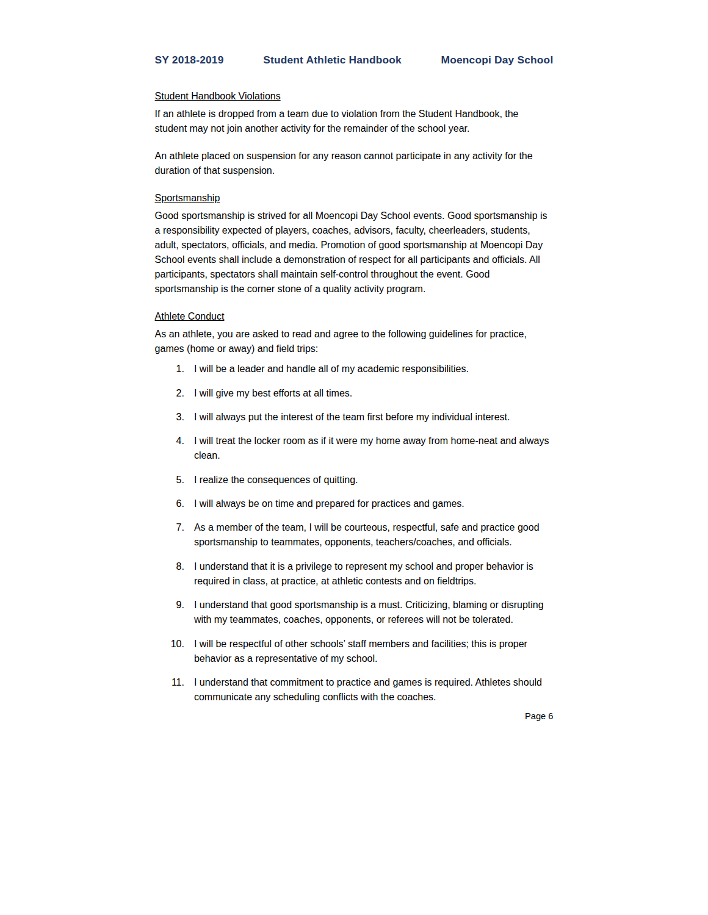SY 2018-2019 Student Athletic Handbook Moencopi Day School
Student Handbook Violations
If an athlete is dropped from a team due to violation from the Student Handbook, the student may not join another activity for the remainder of the school year.
An athlete placed on suspension for any reason cannot participate in any activity for the duration of that suspension.
Sportsmanship
Good sportsmanship is strived for all Moencopi Day School events. Good sportsmanship is a responsibility expected of players, coaches, advisors, faculty, cheerleaders, students, adult, spectators, officials, and media. Promotion of good sportsmanship at Moencopi Day School events shall include a demonstration of respect for all participants and officials. All participants, spectators shall maintain self-control throughout the event. Good sportsmanship is the corner stone of a quality activity program.
Athlete Conduct
As an athlete, you are asked to read and agree to the following guidelines for practice, games (home or away) and field trips:
I will be a leader and handle all of my academic responsibilities.
I will give my best efforts at all times.
I will always put the interest of the team first before my individual interest.
I will treat the locker room as if it were my home away from home-neat and always clean.
I realize the consequences of quitting.
I will always be on time and prepared for practices and games.
As a member of the team, I will be courteous, respectful, safe and practice good sportsmanship to teammates, opponents, teachers/coaches, and officials.
I understand that it is a privilege to represent my school and proper behavior is required in class, at practice, at athletic contests and on fieldtrips.
I understand that good sportsmanship is a must. Criticizing, blaming or disrupting with my teammates, coaches, opponents, or referees will not be tolerated.
I will be respectful of other schools’ staff members and facilities; this is proper behavior as a representative of my school.
I understand that commitment to practice and games is required. Athletes should communicate any scheduling conflicts with the coaches.
Page 6